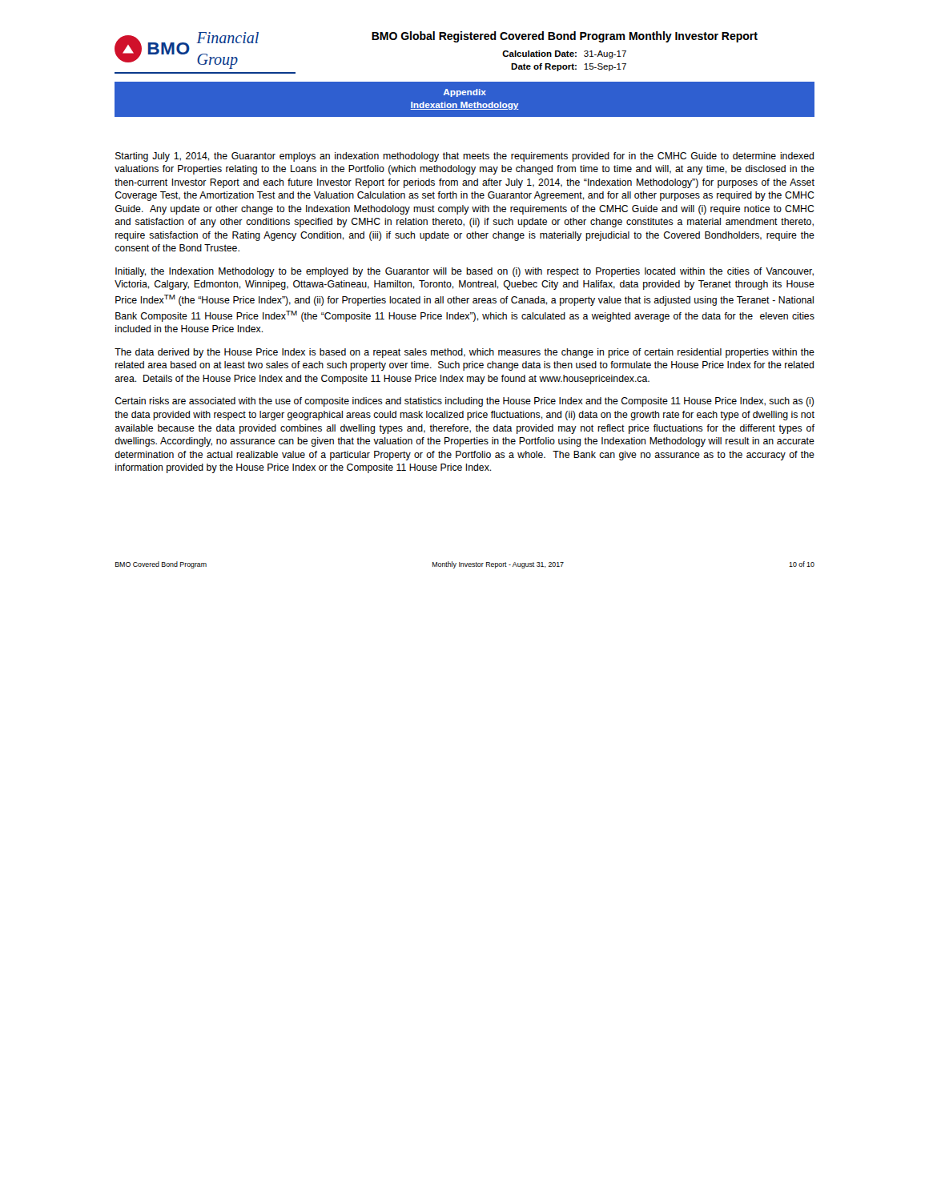BMO Financial Group
BMO Global Registered Covered Bond Program Monthly Investor Report
| Calculation Date: | 31-Aug-17 |
| Date of Report: | 15-Sep-17 |
Appendix
Indexation Methodology
Starting July 1, 2014, the Guarantor employs an indexation methodology that meets the requirements provided for in the CMHC Guide to determine indexed valuations for Properties relating to the Loans in the Portfolio (which methodology may be changed from time to time and will, at any time, be disclosed in the then-current Investor Report and each future Investor Report for periods from and after July 1, 2014, the “Indexation Methodology”) for purposes of the Asset Coverage Test, the Amortization Test and the Valuation Calculation as set forth in the Guarantor Agreement, and for all other purposes as required by the CMHC Guide. Any update or other change to the Indexation Methodology must comply with the requirements of the CMHC Guide and will (i) require notice to CMHC and satisfaction of any other conditions specified by CMHC in relation thereto, (ii) if such update or other change constitutes a material amendment thereto, require satisfaction of the Rating Agency Condition, and (iii) if such update or other change is materially prejudicial to the Covered Bondholders, require the consent of the Bond Trustee.
Initially, the Indexation Methodology to be employed by the Guarantor will be based on (i) with respect to Properties located within the cities of Vancouver, Victoria, Calgary, Edmonton, Winnipeg, Ottawa-Gatineau, Hamilton, Toronto, Montreal, Quebec City and Halifax, data provided by Teranet through its House Price IndexTM (the “House Price Index”), and (ii) for Properties located in all other areas of Canada, a property value that is adjusted using the Teranet - National Bank Composite 11 House Price IndexTM (the “Composite 11 House Price Index”), which is calculated as a weighted average of the data for the eleven cities included in the House Price Index.
The data derived by the House Price Index is based on a repeat sales method, which measures the change in price of certain residential properties within the related area based on at least two sales of each such property over time. Such price change data is then used to formulate the House Price Index for the related area. Details of the House Price Index and the Composite 11 House Price Index may be found at www.housepriceindex.ca.
Certain risks are associated with the use of composite indices and statistics including the House Price Index and the Composite 11 House Price Index, such as (i) the data provided with respect to larger geographical areas could mask localized price fluctuations, and (ii) data on the growth rate for each type of dwelling is not available because the data provided combines all dwelling types and, therefore, the data provided may not reflect price fluctuations for the different types of dwellings. Accordingly, no assurance can be given that the valuation of the Properties in the Portfolio using the Indexation Methodology will result in an accurate determination of the actual realizable value of a particular Property or of the Portfolio as a whole. The Bank can give no assurance as to the accuracy of the information provided by the House Price Index or the Composite 11 House Price Index.
BMO Covered Bond Program
Monthly Investor Report - August 31, 2017
10 of 10